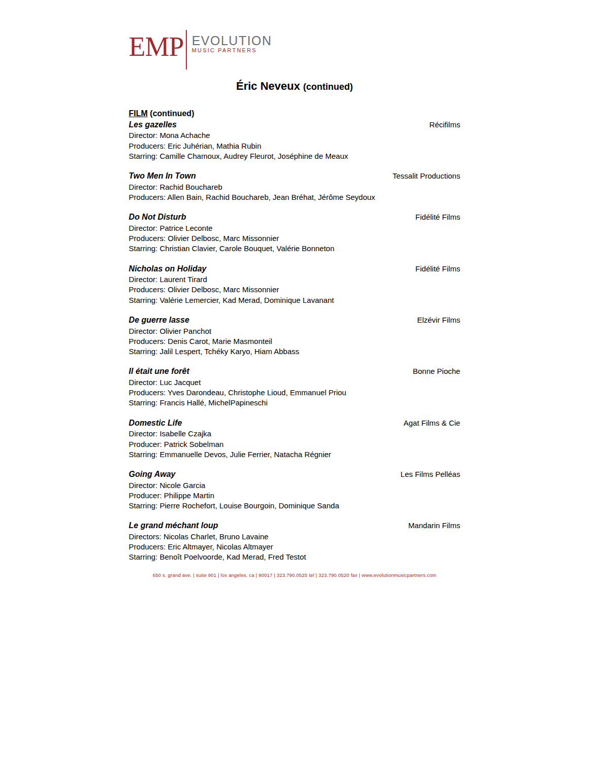EMP EVOLUTION MUSIC PARTNERS
Éric Neveux (continued)
FILM (continued)
Les gazelles Récifilms
Director: Mona Achache
Producers: Eric Juhérian, Mathia Rubin
Starring: Camille Chamoux, Audrey Fleurot, Joséphine de Meaux
Two Men In Town Tessalit Productions
Director: Rachid Bouchareb
Producers: Allen Bain, Rachid Bouchareb, Jean Bréhat, Jérôme Seydoux
Do Not Disturb Fidélité Films
Director: Patrice Leconte
Producers: Olivier Delbosc, Marc Missonnier
Starring: Christian Clavier, Carole Bouquet, Valérie Bonneton
Nicholas on Holiday Fidélité Films
Director: Laurent Tirard
Producers: Olivier Delbosc, Marc Missonnier
Starring: Valérie Lemercier, Kad Merad, Dominique Lavanant
De guerre lasse Elzévir Films
Director: Olivier Panchot
Producers: Denis Carot, Marie Masmonteil
Starring: Jalil Lespert, Tchéky Karyo, Hiam Abbass
Il était une forêt Bonne Pioche
Director: Luc Jacquet
Producers: Yves Darondeau, Christophe Lioud, Emmanuel Priou
Starring: Francis Hallé, MichelPapineschi
Domestic Life Agat Films & Cie
Director: Isabelle Czajka
Producer: Patrick Sobelman
Starring: Emmanuelle Devos, Julie Ferrier, Natacha Régnier
Going Away Les Films Pelléas
Director: Nicole Garcia
Producer: Philippe Martin
Starring: Pierre Rochefort, Louise Bourgoin, Dominique Sanda
Le grand méchant loup Mandarin Films
Directors: Nicolas Charlet, Bruno Lavaine
Producers: Eric Altmayer, Nicolas Altmayer
Starring: Benoît Poelvoorde, Kad Merad, Fred Testot
650 s. grand ave. | suite 901 | los angeles, ca | 90017 | 323.790.0525 tel | 323.790.0520 fax | www.evolutionmusicpartners.com